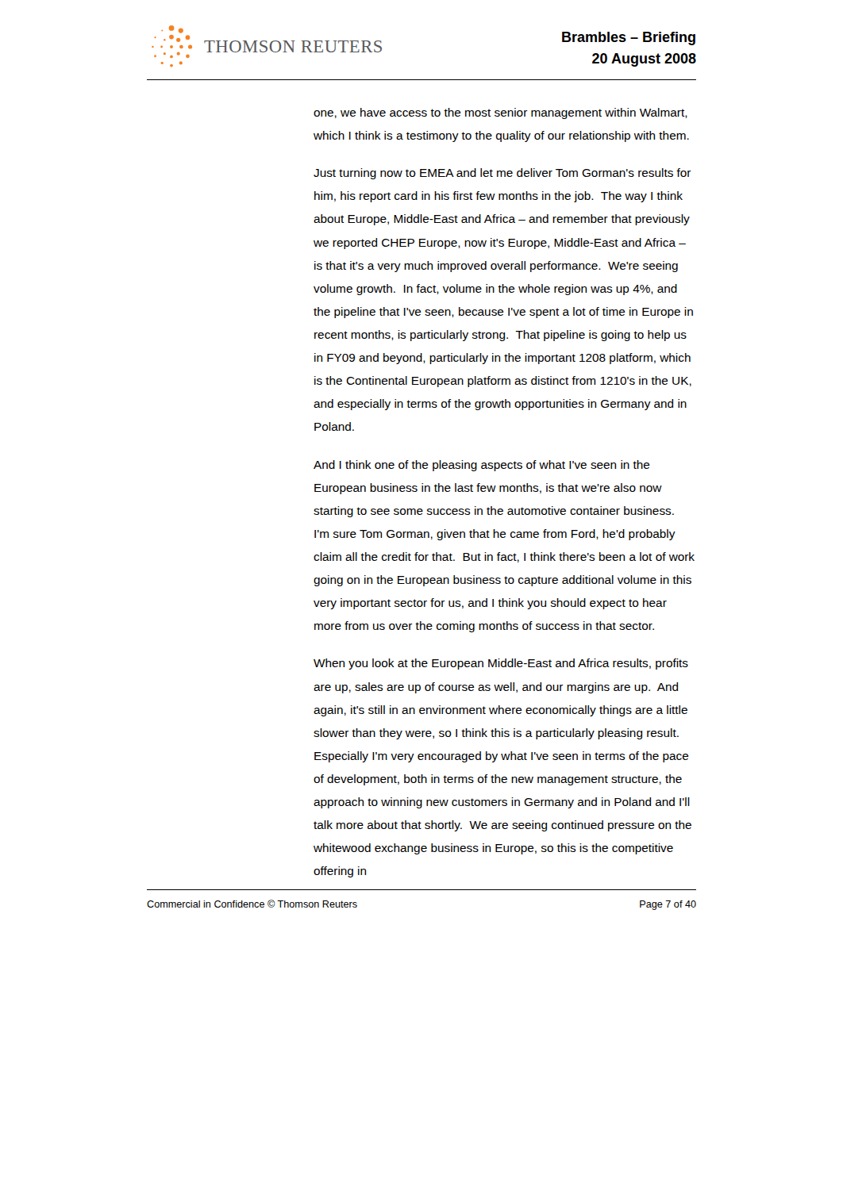THOMSON REUTERS
Brambles – Briefing
20 August 2008
one, we have access to the most senior management within Walmart, which I think is a testimony to the quality of our relationship with them.
Just turning now to EMEA and let me deliver Tom Gorman's results for him, his report card in his first few months in the job. The way I think about Europe, Middle-East and Africa – and remember that previously we reported CHEP Europe, now it's Europe, Middle-East and Africa – is that it's a very much improved overall performance. We're seeing volume growth. In fact, volume in the whole region was up 4%, and the pipeline that I've seen, because I've spent a lot of time in Europe in recent months, is particularly strong. That pipeline is going to help us in FY09 and beyond, particularly in the important 1208 platform, which is the Continental European platform as distinct from 1210's in the UK, and especially in terms of the growth opportunities in Germany and in Poland.
And I think one of the pleasing aspects of what I've seen in the European business in the last few months, is that we're also now starting to see some success in the automotive container business. I'm sure Tom Gorman, given that he came from Ford, he'd probably claim all the credit for that. But in fact, I think there's been a lot of work going on in the European business to capture additional volume in this very important sector for us, and I think you should expect to hear more from us over the coming months of success in that sector.
When you look at the European Middle-East and Africa results, profits are up, sales are up of course as well, and our margins are up. And again, it's still in an environment where economically things are a little slower than they were, so I think this is a particularly pleasing result. Especially I'm very encouraged by what I've seen in terms of the pace of development, both in terms of the new management structure, the approach to winning new customers in Germany and in Poland and I'll talk more about that shortly. We are seeing continued pressure on the whitewood exchange business in Europe, so this is the competitive offering in
Commercial in Confidence © Thomson Reuters Page 7 of 40